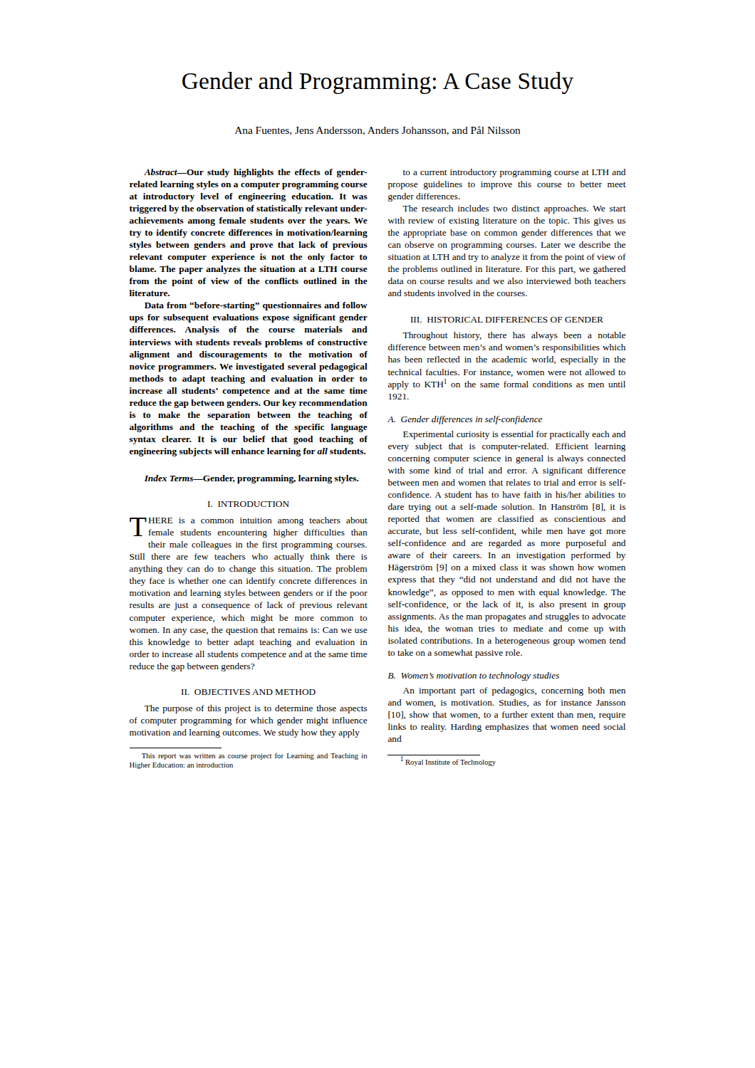Gender and Programming: A Case Study
Ana Fuentes, Jens Andersson, Anders Johansson, and Pål Nilsson
Abstract—Our study highlights the effects of gender-related learning styles on a computer programming course at introductory level of engineering education. It was triggered by the observation of statistically relevant under-achievements among female students over the years. We try to identify concrete differences in motivation/learning styles between genders and prove that lack of previous relevant computer experience is not the only factor to blame. The paper analyzes the situation at a LTH course from the point of view of the conflicts outlined in the literature.
Data from “before-starting” questionnaires and follow ups for subsequent evaluations expose significant gender differences. Analysis of the course materials and interviews with students reveals problems of constructive alignment and discouragements to the motivation of novice programmers. We investigated several pedagogical methods to adapt teaching and evaluation in order to increase all students’ competence and at the same time reduce the gap between genders. Our key recommendation is to make the separation between the teaching of algorithms and the teaching of the specific language syntax clearer. It is our belief that good teaching of engineering subjects will enhance learning for all students.
Index Terms—Gender, programming, learning styles.
I. Introduction
THERE is a common intuition among teachers about female students encountering higher difficulties than their male colleagues in the first programming courses. Still there are few teachers who actually think there is anything they can do to change this situation. The problem they face is whether one can identify concrete differences in motivation and learning styles between genders or if the poor results are just a consequence of lack of previous relevant computer experience, which might be more common to women. In any case, the question that remains is: Can we use this knowledge to better adapt teaching and evaluation in order to increase all students competence and at the same time reduce the gap between genders?
II. Objectives and Method
The purpose of this project is to determine those aspects of computer programming for which gender might influence motivation and learning outcomes. We study how they apply
This report was written as course project for Learning and Teaching in Higher Education: an introduction
to a current introductory programming course at LTH and propose guidelines to improve this course to better meet gender differences.
The research includes two distinct approaches. We start with review of existing literature on the topic. This gives us the appropriate base on common gender differences that we can observe on programming courses. Later we describe the situation at LTH and try to analyze it from the point of view of the problems outlined in literature. For this part, we gathered data on course results and we also interviewed both teachers and students involved in the courses.
III. Historical Differences of Gender
Throughout history, there has always been a notable difference between men’s and women’s responsibilities which has been reflected in the academic world, especially in the technical faculties. For instance, women were not allowed to apply to KTH1 on the same formal conditions as men until 1921.
A. Gender differences in self-confidence
Experimental curiosity is essential for practically each and every subject that is computer-related. Efficient learning concerning computer science in general is always connected with some kind of trial and error. A significant difference between men and women that relates to trial and error is self-confidence. A student has to have faith in his/her abilities to dare trying out a self-made solution. In Hanström [8], it is reported that women are classified as conscientious and accurate, but less self-confident, while men have got more self-confidence and are regarded as more purposeful and aware of their careers. In an investigation performed by Hägerström [9] on a mixed class it was shown how women express that they “did not understand and did not have the knowledge”, as opposed to men with equal knowledge. The self-confidence, or the lack of it, is also present in group assignments. As the man propagates and struggles to advocate his idea, the woman tries to mediate and come up with isolated contributions. In a heterogeneous group women tend to take on a somewhat passive role.
B. Women’s motivation to technology studies
An important part of pedagogics, concerning both men and women, is motivation. Studies, as for instance Jansson [10], show that women, to a further extent than men, require links to reality. Harding emphasizes that women need social and
1 Royal Institute of Technology